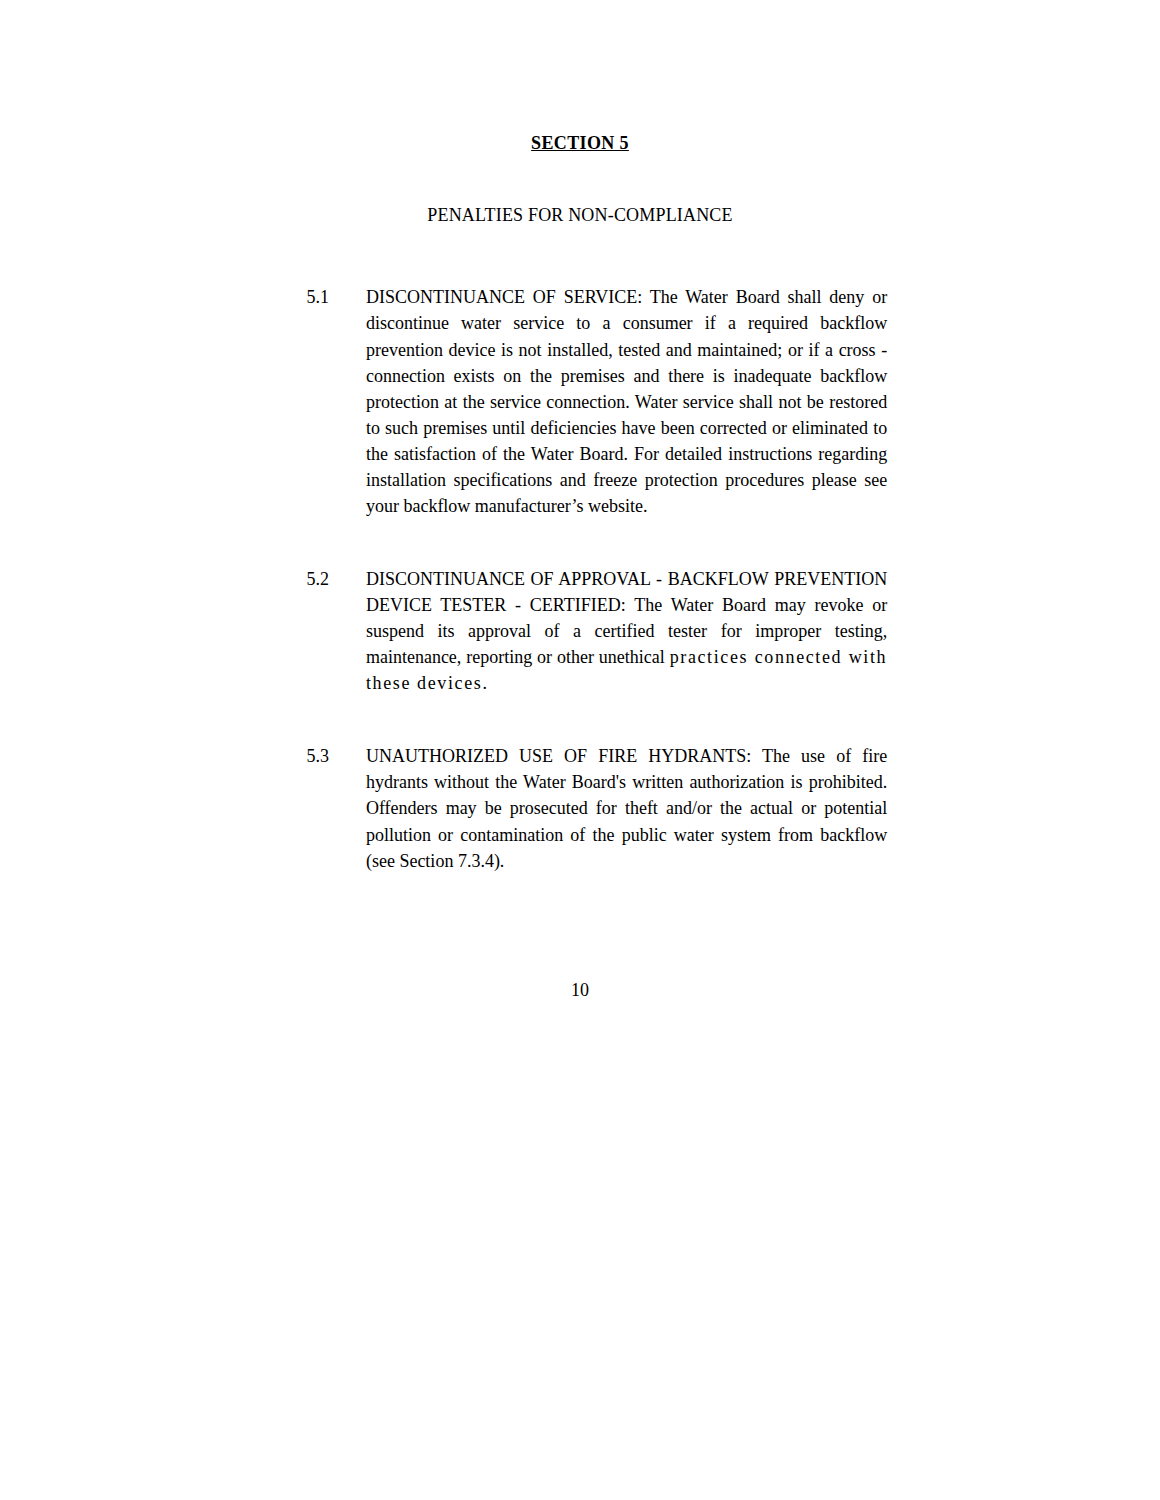SECTION 5
PENALTIES FOR NON-COMPLIANCE
5.1
DISCONTINUANCE OF SERVICE: The Water Board shall deny or discontinue water service to a consumer if a required backflow prevention device is not installed, tested and maintained; or if a cross - connection exists on the premises and there is inadequate backflow protection at the service connection. Water service shall not be restored to such premises until deficiencies have been corrected or eliminated to the satisfaction of the Water Board. For detailed instructions regarding installation specifications and freeze protection procedures please see your backflow manufacturer’s website.
5.2
DISCONTINUANCE OF APPROVAL - BACKFLOW PREVENTION DEVICE TESTER - CERTIFIED: The Water Board may revoke or suspend its approval of a certified tester for improper testing, maintenance, reporting or other unethical practices connected with these devices.
5.3
UNAUTHORIZED USE OF FIRE HYDRANTS: The use of fire hydrants without the Water Board's written authorization is prohibited. Offenders may be prosecuted for theft and/or the actual or potential pollution or contamination of the public water system from backflow (see Section 7.3.4).
10